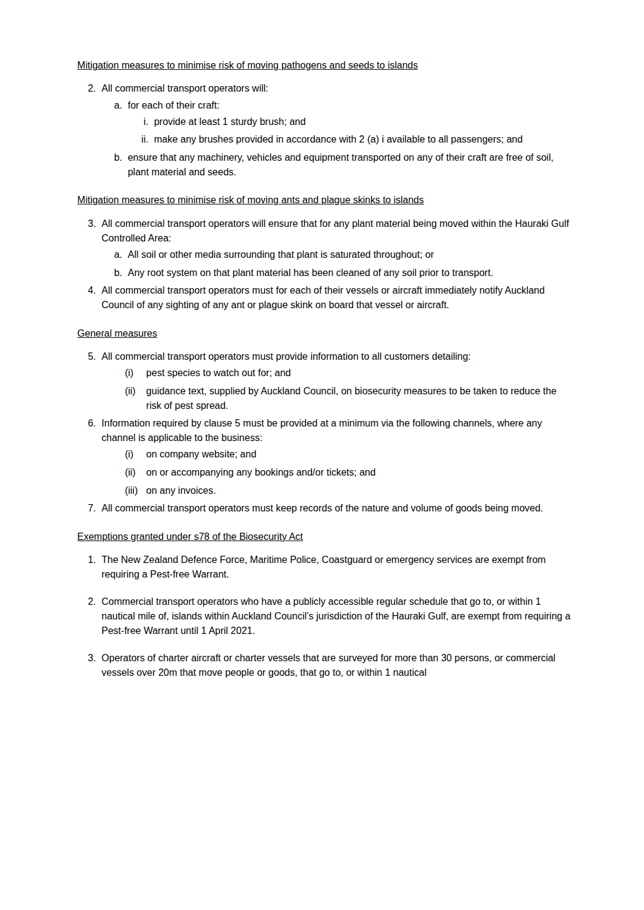Mitigation measures to minimise risk of moving pathogens and seeds to islands
All commercial transport operators will:
for each of their craft:
provide at least 1 sturdy brush; and
make any brushes provided in accordance with 2 (a) i available to all passengers; and
ensure that any machinery, vehicles and equipment transported on any of their craft are free of soil, plant material and seeds.
Mitigation measures to minimise risk of moving ants and plague skinks to islands
All commercial transport operators will ensure that for any plant material being moved within the Hauraki Gulf Controlled Area:
All soil or other media surrounding that plant is saturated throughout; or
Any root system on that plant material has been cleaned of any soil prior to transport.
All commercial transport operators must for each of their vessels or aircraft immediately notify Auckland Council of any sighting of any ant or plague skink on board that vessel or aircraft.
General measures
All commercial transport operators must provide information to all customers detailing:
(i) pest species to watch out for; and
(ii) guidance text, supplied by Auckland Council, on biosecurity measures to be taken to reduce the risk of pest spread.
Information required by clause 5 must be provided at a minimum via the following channels, where any channel is applicable to the business:
(i) on company website; and
(ii) on or accompanying any bookings and/or tickets; and
(iii) on any invoices.
All commercial transport operators must keep records of the nature and volume of goods being moved.
Exemptions granted under s78 of the Biosecurity Act
The New Zealand Defence Force, Maritime Police, Coastguard or emergency services are exempt from requiring a Pest-free Warrant.
Commercial transport operators who have a publicly accessible regular schedule that go to, or within 1 nautical mile of, islands within Auckland Council’s jurisdiction of the Hauraki Gulf, are exempt from requiring a Pest-free Warrant until 1 April 2021.
Operators of charter aircraft or charter vessels that are surveyed for more than 30 persons, or commercial vessels over 20m that move people or goods, that go to, or within 1 nautical